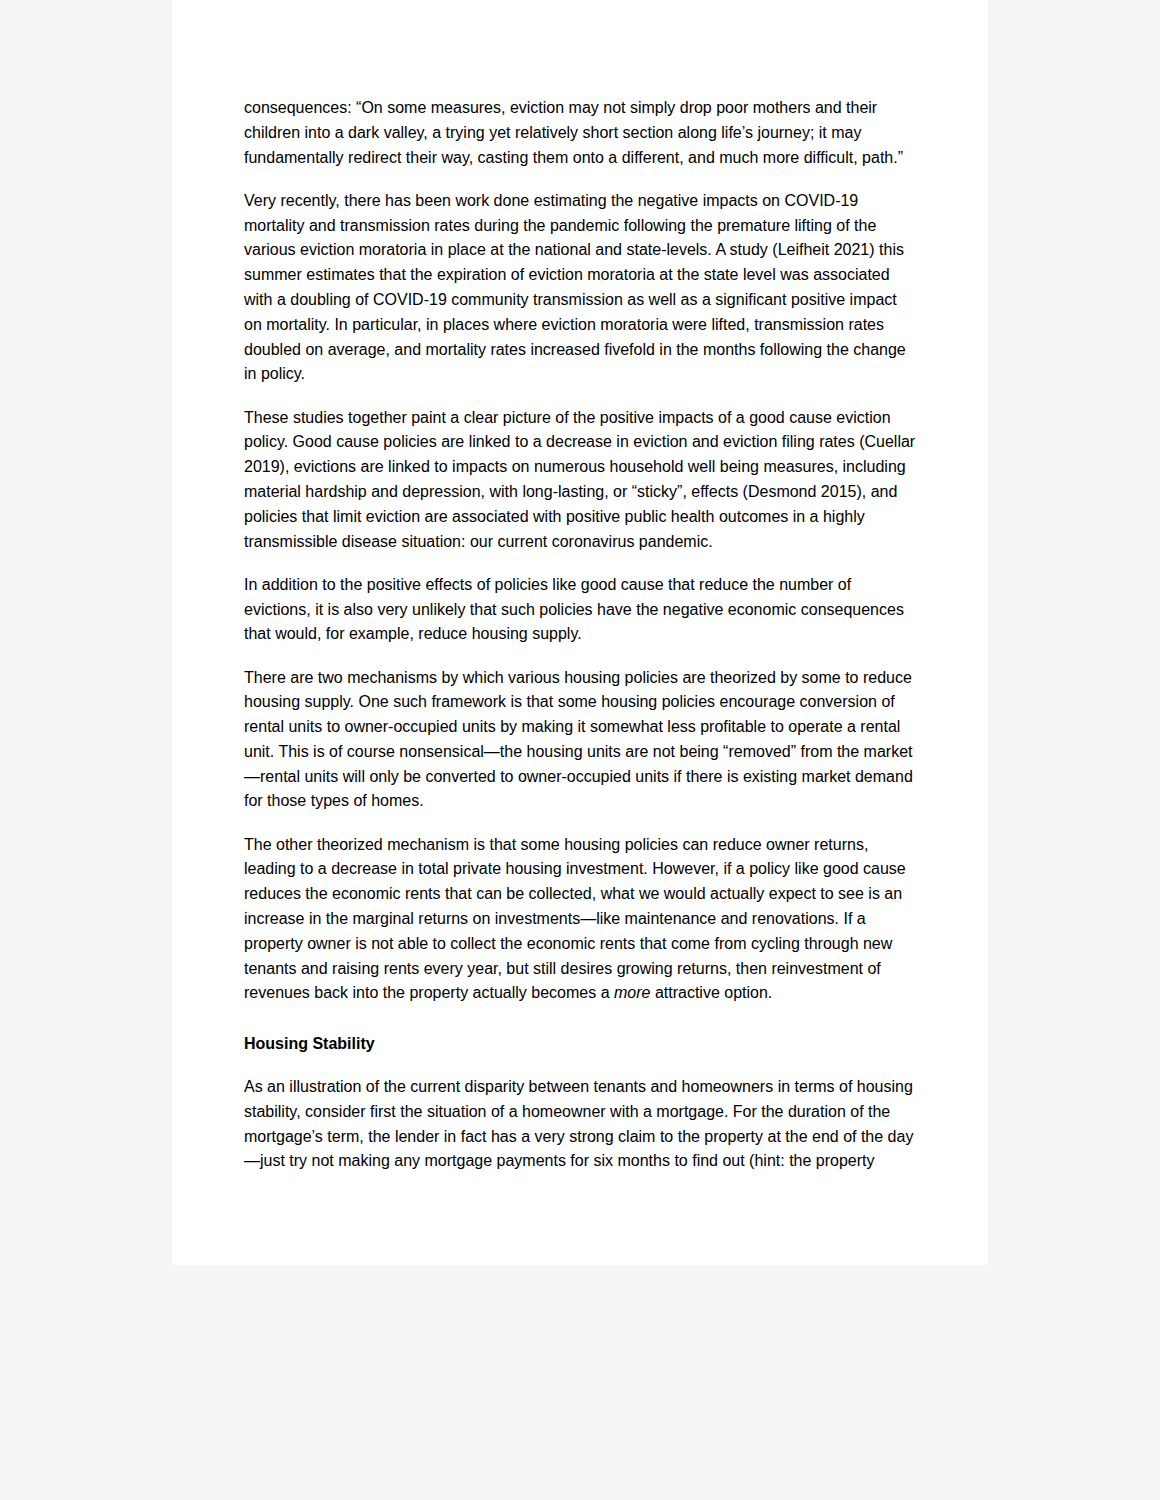consequences: “On some measures, eviction may not simply drop poor mothers and their children into a dark valley, a trying yet relatively short section along life’s journey; it may fundamentally redirect their way, casting them onto a different, and much more difficult, path.”
Very recently, there has been work done estimating the negative impacts on COVID-19 mortality and transmission rates during the pandemic following the premature lifting of the various eviction moratoria in place at the national and state-levels. A study (Leifheit 2021) this summer estimates that the expiration of eviction moratoria at the state level was associated with a doubling of COVID-19 community transmission as well as a significant positive impact on mortality. In particular, in places where eviction moratoria were lifted, transmission rates doubled on average, and mortality rates increased fivefold in the months following the change in policy.
These studies together paint a clear picture of the positive impacts of a good cause eviction policy. Good cause policies are linked to a decrease in eviction and eviction filing rates (Cuellar 2019), evictions are linked to impacts on numerous household well being measures, including material hardship and depression, with long-lasting, or “sticky”, effects (Desmond 2015), and policies that limit eviction are associated with positive public health outcomes in a highly transmissible disease situation: our current coronavirus pandemic.
In addition to the positive effects of policies like good cause that reduce the number of evictions, it is also very unlikely that such policies have the negative economic consequences that would, for example, reduce housing supply.
There are two mechanisms by which various housing policies are theorized by some to reduce housing supply. One such framework is that some housing policies encourage conversion of rental units to owner-occupied units by making it somewhat less profitable to operate a rental unit. This is of course nonsensical—the housing units are not being “removed” from the market—rental units will only be converted to owner-occupied units if there is existing market demand for those types of homes.
The other theorized mechanism is that some housing policies can reduce owner returns, leading to a decrease in total private housing investment. However, if a policy like good cause reduces the economic rents that can be collected, what we would actually expect to see is an increase in the marginal returns on investments—like maintenance and renovations. If a property owner is not able to collect the economic rents that come from cycling through new tenants and raising rents every year, but still desires growing returns, then reinvestment of revenues back into the property actually becomes a more attractive option.
Housing Stability
As an illustration of the current disparity between tenants and homeowners in terms of housing stability, consider first the situation of a homeowner with a mortgage. For the duration of the mortgage’s term, the lender in fact has a very strong claim to the property at the end of the day—just try not making any mortgage payments for six months to find out (hint: the property